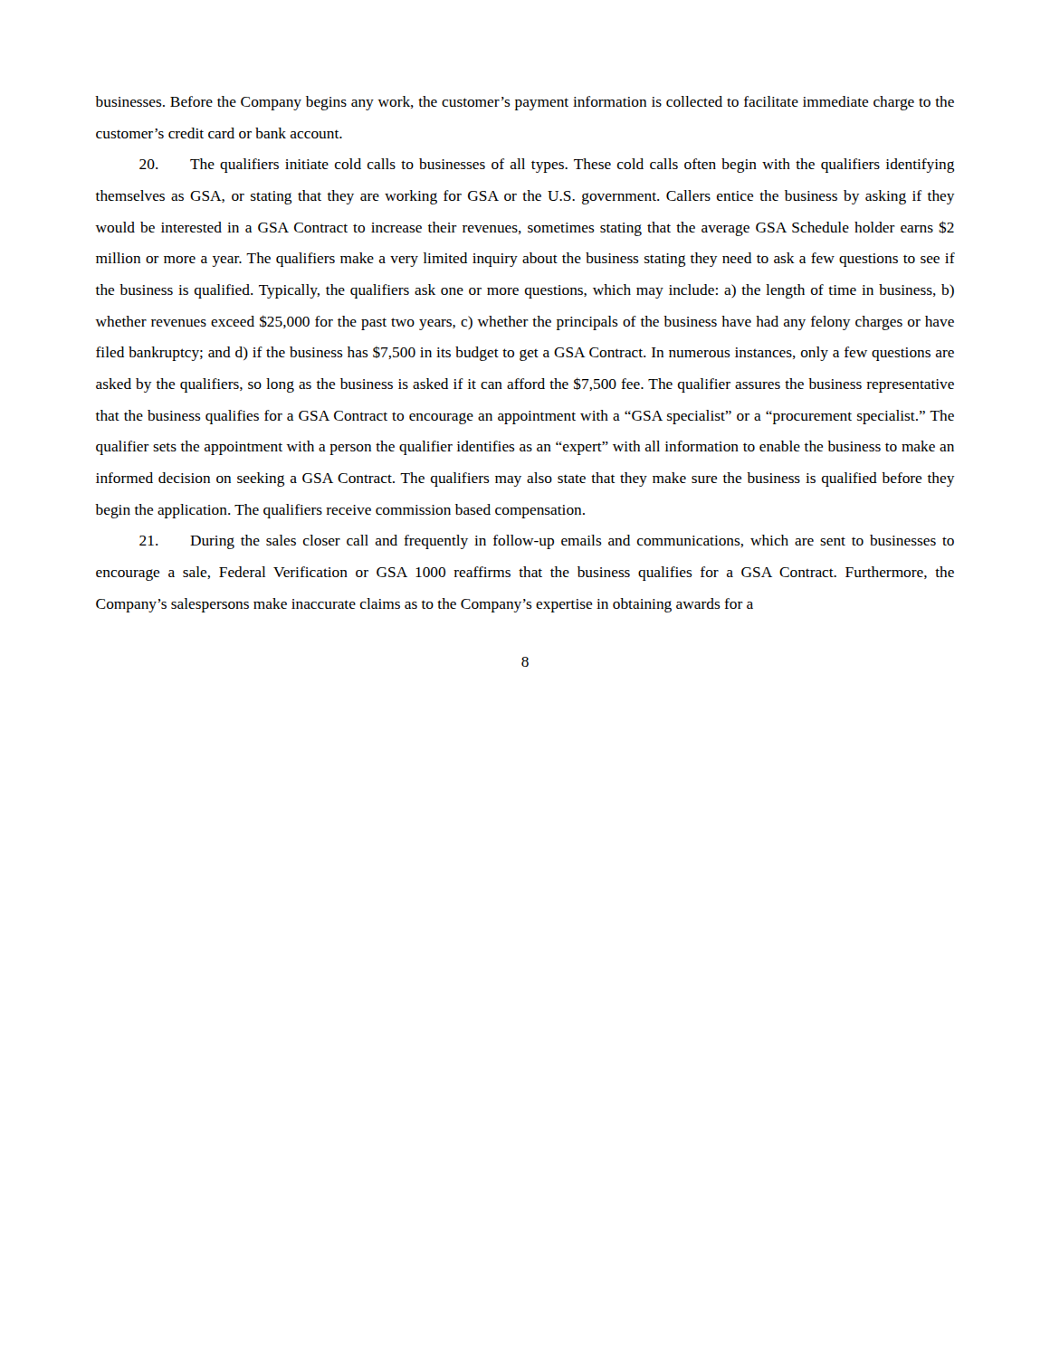businesses. Before the Company begins any work, the customer’s payment information is collected to facilitate immediate charge to the customer’s credit card or bank account.
20.  The qualifiers initiate cold calls to businesses of all types. These cold calls often begin with the qualifiers identifying themselves as GSA, or stating that they are working for GSA or the U.S. government. Callers entice the business by asking if they would be interested in a GSA Contract to increase their revenues, sometimes stating that the average GSA Schedule holder earns $2 million or more a year. The qualifiers make a very limited inquiry about the business stating they need to ask a few questions to see if the business is qualified. Typically, the qualifiers ask one or more questions, which may include: a) the length of time in business, b) whether revenues exceed $25,000 for the past two years, c) whether the principals of the business have had any felony charges or have filed bankruptcy; and d) if the business has $7,500 in its budget to get a GSA Contract. In numerous instances, only a few questions are asked by the qualifiers, so long as the business is asked if it can afford the $7,500 fee. The qualifier assures the business representative that the business qualifies for a GSA Contract to encourage an appointment with a “GSA specialist” or a “procurement specialist.” The qualifier sets the appointment with a person the qualifier identifies as an “expert” with all information to enable the business to make an informed decision on seeking a GSA Contract. The qualifiers may also state that they make sure the business is qualified before they begin the application. The qualifiers receive commission based compensation.
21.  During the sales closer call and frequently in follow-up emails and communications, which are sent to businesses to encourage a sale, Federal Verification or GSA 1000 reaffirms that the business qualifies for a GSA Contract. Furthermore, the Company’s salespersons make inaccurate claims as to the Company’s expertise in obtaining awards for a
8